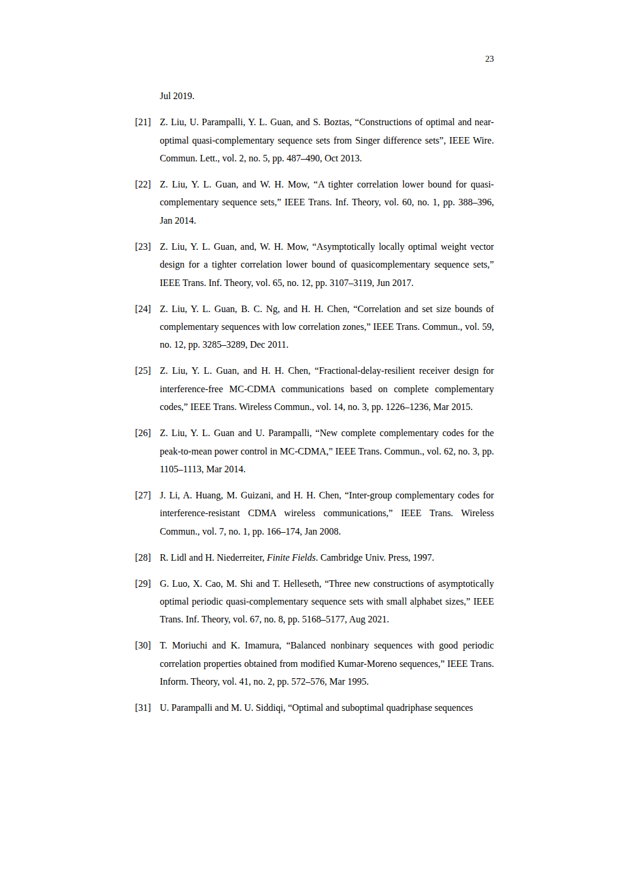23
Jul 2019.
[21] Z. Liu, U. Parampalli, Y. L. Guan, and S. Boztas, “Constructions of optimal and near-optimal quasi-complementary sequence sets from Singer difference sets”, IEEE Wire. Commun. Lett., vol. 2, no. 5, pp. 487–490, Oct 2013.
[22] Z. Liu, Y. L. Guan, and W. H. Mow, “A tighter correlation lower bound for quasi-complementary sequence sets,” IEEE Trans. Inf. Theory, vol. 60, no. 1, pp. 388–396, Jan 2014.
[23] Z. Liu, Y. L. Guan, and, W. H. Mow, “Asymptotically locally optimal weight vector design for a tighter correlation lower bound of quasicomplementary sequence sets,” IEEE Trans. Inf. Theory, vol. 65, no. 12, pp. 3107–3119, Jun 2017.
[24] Z. Liu, Y. L. Guan, B. C. Ng, and H. H. Chen, “Correlation and set size bounds of complementary sequences with low correlation zones,” IEEE Trans. Commun., vol. 59, no. 12, pp. 3285–3289, Dec 2011.
[25] Z. Liu, Y. L. Guan, and H. H. Chen, “Fractional-delay-resilient receiver design for interference-free MC-CDMA communications based on complete complementary codes,” IEEE Trans. Wireless Commun., vol. 14, no. 3, pp. 1226–1236, Mar 2015.
[26] Z. Liu, Y. L. Guan and U. Parampalli, “New complete complementary codes for the peak-to-mean power control in MC-CDMA,” IEEE Trans. Commun., vol. 62, no. 3, pp. 1105–1113, Mar 2014.
[27] J. Li, A. Huang, M. Guizani, and H. H. Chen, “Inter-group complementary codes for interference-resistant CDMA wireless communications,” IEEE Trans. Wireless Commun., vol. 7, no. 1, pp. 166–174, Jan 2008.
[28] R. Lidl and H. Niederreiter, Finite Fields. Cambridge Univ. Press, 1997.
[29] G. Luo, X. Cao, M. Shi and T. Helleseth, “Three new constructions of asymptotically optimal periodic quasi-complementary sequence sets with small alphabet sizes,” IEEE Trans. Inf. Theory, vol. 67, no. 8, pp. 5168–5177, Aug 2021.
[30] T. Moriuchi and K. Imamura, “Balanced nonbinary sequences with good periodic correlation properties obtained from modified Kumar-Moreno sequences,” IEEE Trans. Inform. Theory, vol. 41, no. 2, pp. 572–576, Mar 1995.
[31] U. Parampalli and M. U. Siddiqi, “Optimal and suboptimal quadriphase sequences